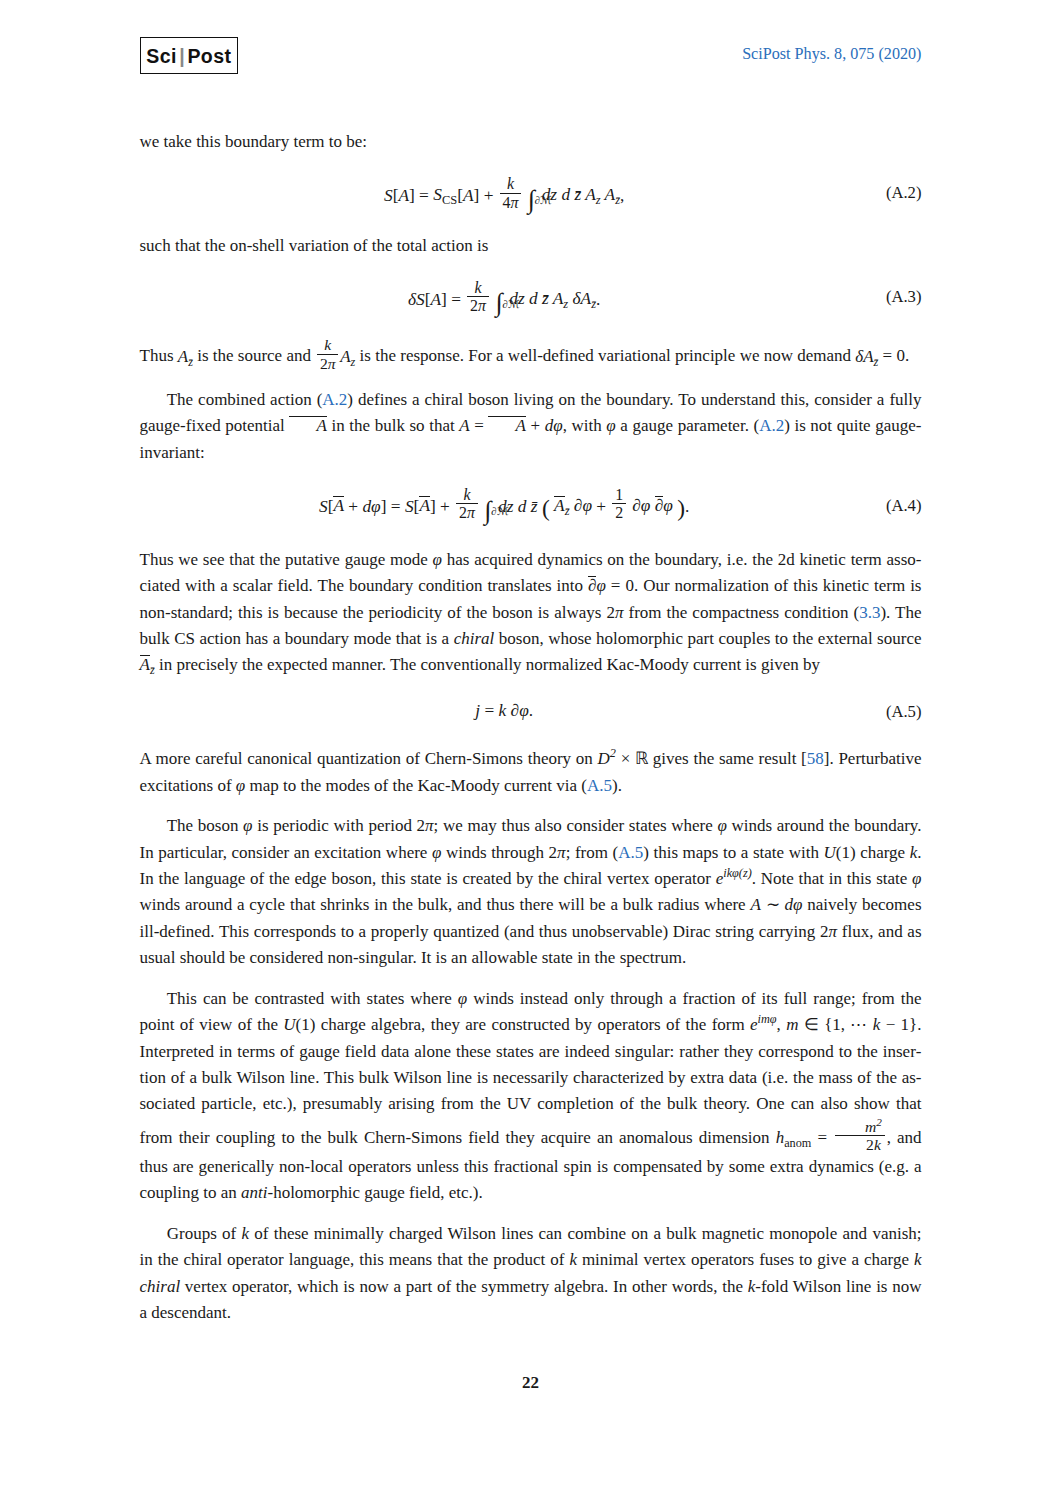Sci|Post
SciPost Phys. 8, 075 (2020)
we take this boundary term to be:
S[A] = SCS[A] + k 4π ∫∂ℳ dz d z̄ Az Az̄,
(A.2)
such that the on-shell variation of the total action is
δS[A] = k 2π ∫∂ℳ dz d z̄ Az δAz̄.
(A.3)
Thus Az̄ is the source and k 2π Az is the response. For a well-defined variational principle we now demand δAz̄ = 0.
The combined action (A.2) defines a chiral boson living on the boundary. To understand this, consider a fully gauge-fixed potential A in the bulk so that A = A + dφ, with φ a gauge parameter. (A.2) is not quite gauge-invariant:
S[A + dφ] = S[A] + k 2π ∫∂ℳ dz d z̄ ( Az̄ ∂φ + 12 ∂φ ∂φ ).
(A.4)
Thus we see that the putative gauge mode φ has acquired dynamics on the boundary, i.e. the 2d kinetic term associated with a scalar field. The boundary condition translates into ∂φ = 0. Our normalization of this kinetic term is non-standard; this is because the periodicity of the boson is always 2π from the compactness condition (3.3). The bulk CS action has a boundary mode that is a chiral boson, whose holomorphic part couples to the external source Az̄ in precisely the expected manner. The conventionally normalized Kac-Moody current is given by
j = k ∂φ.
(A.5)
A more careful canonical quantization of Chern-Simons theory on D2 × ℝ gives the same result [58]. Perturbative excitations of φ map to the modes of the Kac-Moody current via (A.5).
The boson φ is periodic with period 2π; we may thus also consider states where φ winds around the boundary. In particular, consider an excitation where φ winds through 2π; from (A.5) this maps to a state with U(1) charge k. In the language of the edge boson, this state is created by the chiral vertex operator eikφ(z). Note that in this state φ winds around a cycle that shrinks in the bulk, and thus there will be a bulk radius where A ∼ dφ naively becomes ill-defined. This corresponds to a properly quantized (and thus unobservable) Dirac string carrying 2π flux, and as usual should be considered non-singular. It is an allowable state in the spectrum.
This can be contrasted with states where φ winds instead only through a fraction of its full range; from the point of view of the U(1) charge algebra, they are constructed by operators of the form eimφ, m ∈ {1, ⋯ k − 1}. Interpreted in terms of gauge field data alone these states are indeed singular: rather they correspond to the insertion of a bulk Wilson line. This bulk Wilson line is necessarily characterized by extra data (i.e. the mass of the associated particle, etc.), presumably arising from the UV completion of the bulk theory. One can also show that from their coupling to the bulk Chern-Simons field they acquire an anomalous dimension hanom = m22k, and thus are generically non-local operators unless this fractional spin is compensated by some extra dynamics (e.g. a coupling to an anti-holomorphic gauge field, etc.).
Groups of k of these minimally charged Wilson lines can combine on a bulk magnetic monopole and vanish; in the chiral operator language, this means that the product of k minimal vertex operators fuses to give a charge k chiral vertex operator, which is now a part of the symmetry algebra. In other words, the k-fold Wilson line is now a descendant.
22